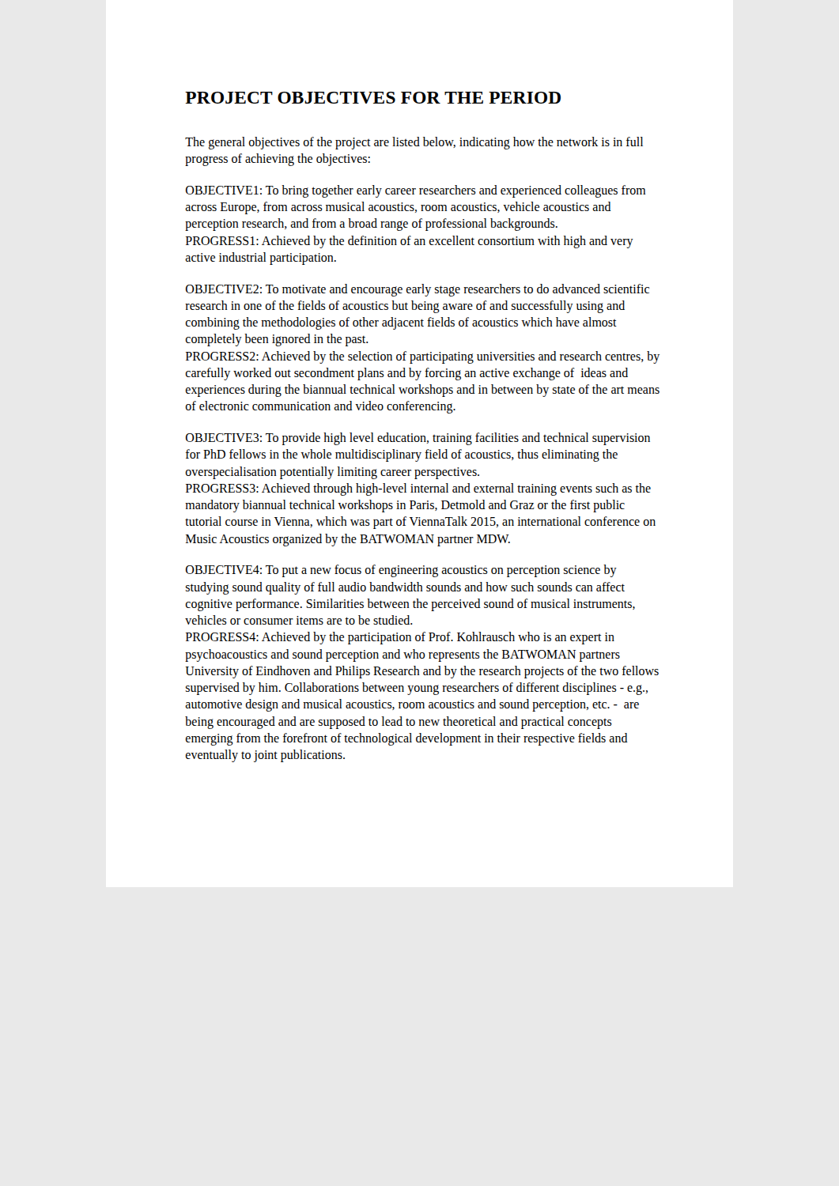PROJECT OBJECTIVES FOR THE PERIOD
The general objectives of the project are listed below, indicating how the network is in full progress of achieving the objectives:
OBJECTIVE1: To bring together early career researchers and experienced colleagues from across Europe, from across musical acoustics, room acoustics, vehicle acoustics and perception research, and from a broad range of professional backgrounds.
PROGRESS1: Achieved by the definition of an excellent consortium with high and very active industrial participation.
OBJECTIVE2: To motivate and encourage early stage researchers to do advanced scientific research in one of the fields of acoustics but being aware of and successfully using and combining the methodologies of other adjacent fields of acoustics which have almost completely been ignored in the past.
PROGRESS2: Achieved by the selection of participating universities and research centres, by carefully worked out secondment plans and by forcing an active exchange of ideas and experiences during the biannual technical workshops and in between by state of the art means of electronic communication and video conferencing.
OBJECTIVE3: To provide high level education, training facilities and technical supervision for PhD fellows in the whole multidisciplinary field of acoustics, thus eliminating the overspecialisation potentially limiting career perspectives.
PROGRESS3: Achieved through high-level internal and external training events such as the mandatory biannual technical workshops in Paris, Detmold and Graz or the first public tutorial course in Vienna, which was part of ViennaTalk 2015, an international conference on Music Acoustics organized by the BATWOMAN partner MDW.
OBJECTIVE4: To put a new focus of engineering acoustics on perception science by studying sound quality of full audio bandwidth sounds and how such sounds can affect cognitive performance. Similarities between the perceived sound of musical instruments, vehicles or consumer items are to be studied.
PROGRESS4: Achieved by the participation of Prof. Kohlrausch who is an expert in psychoacoustics and sound perception and who represents the BATWOMAN partners University of Eindhoven and Philips Research and by the research projects of the two fellows supervised by him. Collaborations between young researchers of different disciplines - e.g., automotive design and musical acoustics, room acoustics and sound perception, etc. - are being encouraged and are supposed to lead to new theoretical and practical concepts emerging from the forefront of technological development in their respective fields and eventually to joint publications.